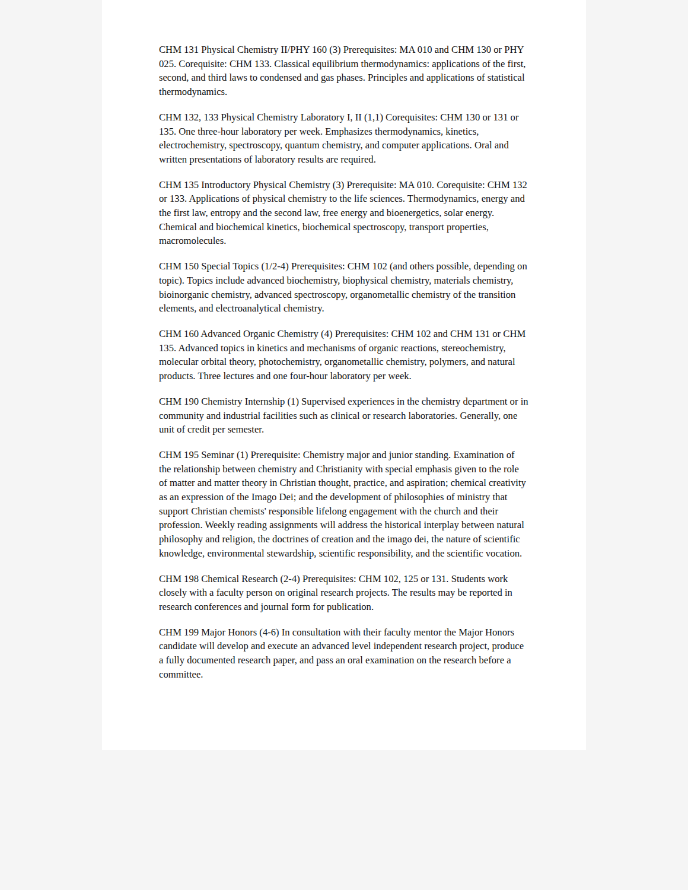CHM 131 Physical Chemistry II/PHY 160 (3) Prerequisites: MA 010 and CHM 130 or PHY 025. Corequisite: CHM 133. Classical equilibrium thermodynamics: applications of the first, second, and third laws to condensed and gas phases. Principles and applications of statistical thermodynamics.
CHM 132, 133 Physical Chemistry Laboratory I, II (1,1) Corequisites: CHM 130 or 131 or 135. One three-hour laboratory per week. Emphasizes thermodynamics, kinetics, electrochemistry, spectroscopy, quantum chemistry, and computer applications. Oral and written presentations of laboratory results are required.
CHM 135 Introductory Physical Chemistry (3) Prerequisite: MA 010. Corequisite: CHM 132 or 133. Applications of physical chemistry to the life sciences. Thermodynamics, energy and the first law, entropy and the second law, free energy and bioenergetics, solar energy. Chemical and biochemical kinetics, biochemical spectroscopy, transport properties, macromolecules.
CHM 150 Special Topics (1/2-4) Prerequisites: CHM 102 (and others possible, depending on topic). Topics include advanced biochemistry, biophysical chemistry, materials chemistry, bioinorganic chemistry, advanced spectroscopy, organometallic chemistry of the transition elements, and electroanalytical chemistry.
CHM 160 Advanced Organic Chemistry (4) Prerequisites: CHM 102 and CHM 131 or CHM 135. Advanced topics in kinetics and mechanisms of organic reactions, stereochemistry, molecular orbital theory, photochemistry, organometallic chemistry, polymers, and natural products. Three lectures and one four-hour laboratory per week.
CHM 190 Chemistry Internship (1) Supervised experiences in the chemistry department or in community and industrial facilities such as clinical or research laboratories. Generally, one unit of credit per semester.
CHM 195 Seminar (1) Prerequisite: Chemistry major and junior standing. Examination of the relationship between chemistry and Christianity with special emphasis given to the role of matter and matter theory in Christian thought, practice, and aspiration; chemical creativity as an expression of the Imago Dei; and the development of philosophies of ministry that support Christian chemists' responsible lifelong engagement with the church and their profession. Weekly reading assignments will address the historical interplay between natural philosophy and religion, the doctrines of creation and the imago dei, the nature of scientific knowledge, environmental stewardship, scientific responsibility, and the scientific vocation.
CHM 198 Chemical Research (2-4) Prerequisites: CHM 102, 125 or 131. Students work closely with a faculty person on original research projects. The results may be reported in research conferences and journal form for publication.
CHM 199 Major Honors (4-6) In consultation with their faculty mentor the Major Honors candidate will develop and execute an advanced level independent research project, produce a fully documented research paper, and pass an oral examination on the research before a committee.